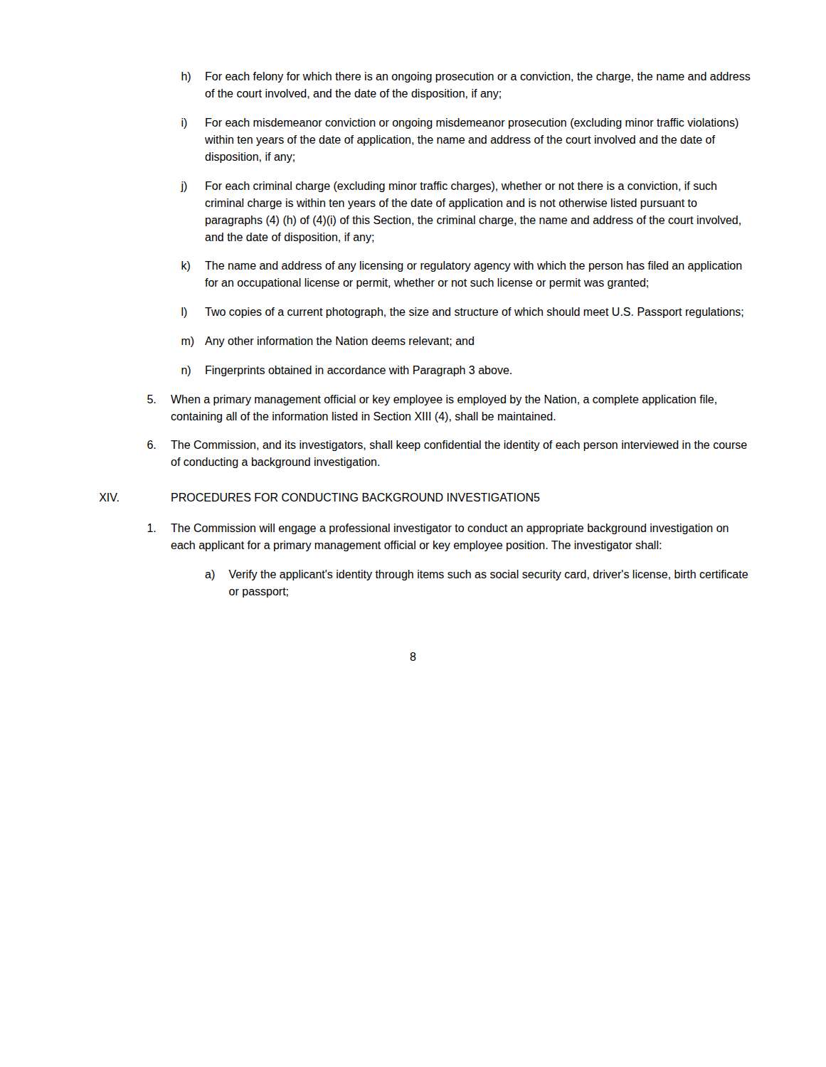h) For each felony for which there is an ongoing prosecution or a conviction, the charge, the name and address of the court involved, and the date of the disposition, if any;
i) For each misdemeanor conviction or ongoing misdemeanor prosecution (excluding minor traffic violations) within ten years of the date of application, the name and address of the court involved and the date of disposition, if any;
j) For each criminal charge (excluding minor traffic charges), whether or not there is a conviction, if such criminal charge is within ten years of the date of application and is not otherwise listed pursuant to paragraphs (4) (h) of (4)(i) of this Section, the criminal charge, the name and address of the court involved, and the date of disposition, if any;
k) The name and address of any licensing or regulatory agency with which the person has filed an application for an occupational license or permit, whether or not such license or permit was granted;
l) Two copies of a current photograph, the size and structure of which should meet U.S. Passport regulations;
m) Any other information the Nation deems relevant; and
n) Fingerprints obtained in accordance with Paragraph 3 above.
5. When a primary management official or key employee is employed by the Nation, a complete application file, containing all of the information listed in Section XIII (4), shall be maintained.
6. The Commission, and its investigators, shall keep confidential the identity of each person interviewed in the course of conducting a background investigation.
XIV. PROCEDURES FOR CONDUCTING BACKGROUND INVESTIGATION5
1. The Commission will engage a professional investigator to conduct an appropriate background investigation on each applicant for a primary management official or key employee position. The investigator shall:
a) Verify the applicant's identity through items such as social security card, driver's license, birth certificate or passport;
8